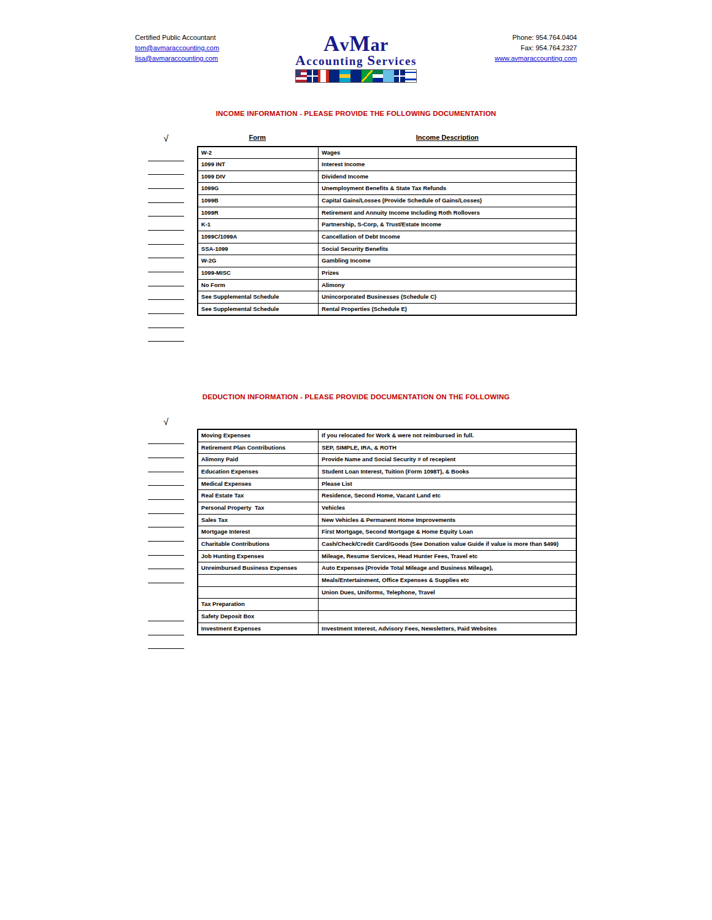| Certified Public Accountant tom@avmaraccounting.com lisa@avmaraccounting.com | A v M ar A ccounting S ervices | Phone: 954.764.0404 Fax: 954.764.2327 www.avmaraccounting.com |
INCOME INFORMATION - PLEASE PROVIDE THE FOLLOWING DOCUMENTATION
| √ | / Form / Income Description / / W-2 / Wages / / 1099 INT / Interest Income / / 1099 DIV / Dividend Income / / 1099G / Unemployment Benefits & State Tax Refunds / / 1099B / Capital Gains/Losses (Provide Schedule of Gains/Losses) / / 1099R / Retirement and Annuity Income Including Roth Rollovers / / K-1 / Partnership, S-Corp, & Trust/Estate Income / / 1099C/1099A / Cancellation of Debt Income / / SSA-1099 / Social Security Benefits / / W-2G / Gambling Income / / 1099-MISC / Prizes / / No Form / Alimony / / See Supplemental Schedule / Unincorporated Businesses (Schedule C) / / See Supplemental Schedule / Rental Properties (Schedule E) / |
DEDUCTION INFORMATION - PLEASE PROVIDE DOCUMENTATION ON THE FOLLOWING
| √ | / Moving Expenses / If you relocated for Work & were not reimbursed in full. / / Retirement Plan Contributions / SEP, SIMPLE, IRA, & ROTH / / Alimony Paid / Provide Name and Social Security # of recepient / / Education Expenses / Student Loan Interest, Tuition (Form 1098T), & Books / / Medical Expenses / Please List / / Real Estate Tax / Residence, Second Home, Vacant Land etc / / Personal Property Tax / Vehicles / / Sales Tax / New Vehicles & Permanent Home Improvements / / Mortgage Interest / First Mortgage, Second Mortgage & Home Equity Loan / / Charitable Contributions / Cash/Check/Credit Card/Goods (See Donation value Guide if value is more than $499) / / Job Hunting Expenses / Mileage, Resume Services, Head Hunter Fees, Travel etc / / Unreimbursed Business Expenses / Auto Expenses (Provide Total Mileage and Business Mileage), / / / Meals/Entertainment, Office Expenses & Supplies etc / / / Union Dues, Uniforms, Telephone, Travel / / Tax Preparation / / / Safety Deposit Box / / / Investment Expenses / Investment Interest, Advisory Fees, Newsletters, Paid Websites / |